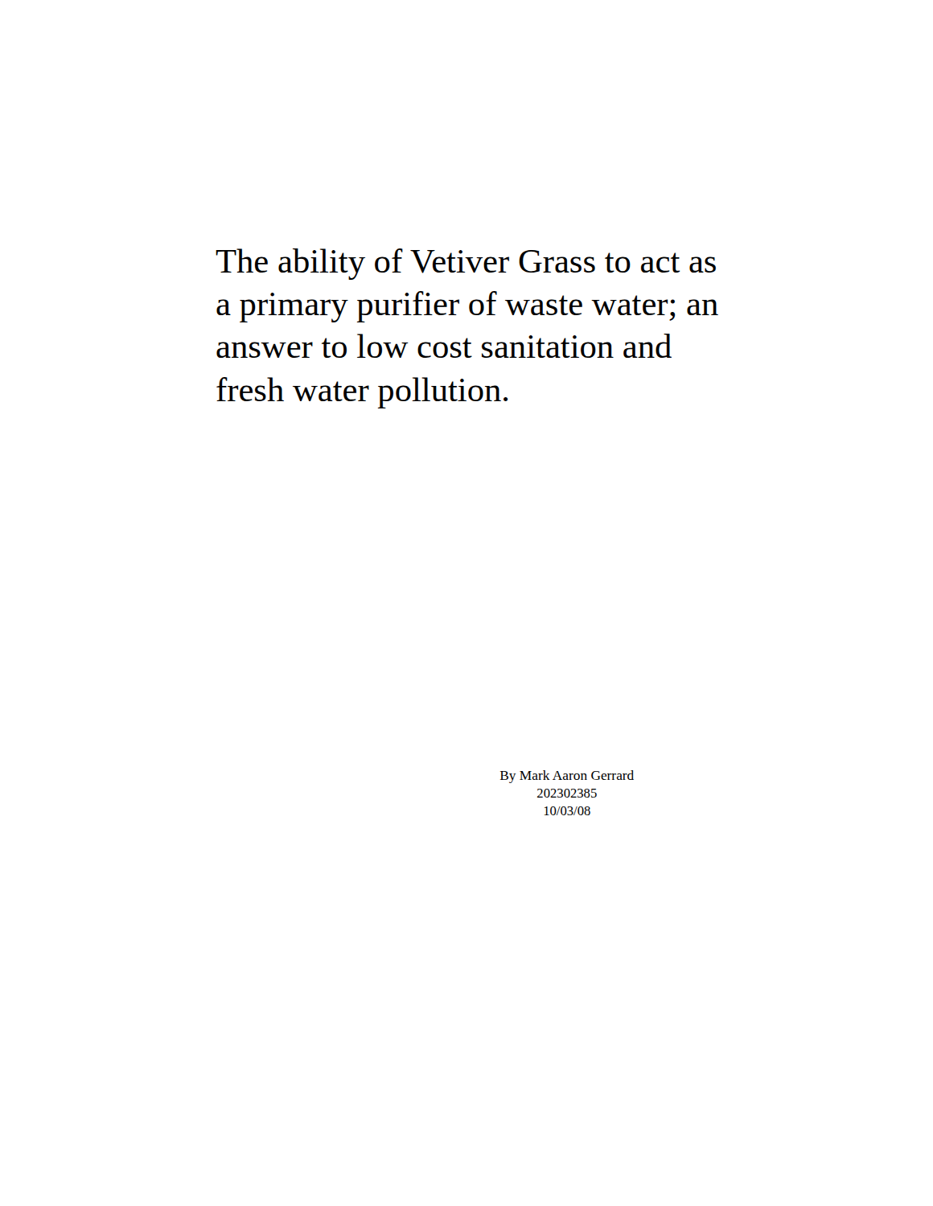The ability of Vetiver Grass to act as a primary purifier of waste water; an answer to low cost sanitation and fresh water pollution.
By Mark Aaron Gerrard
202302385
10/03/08